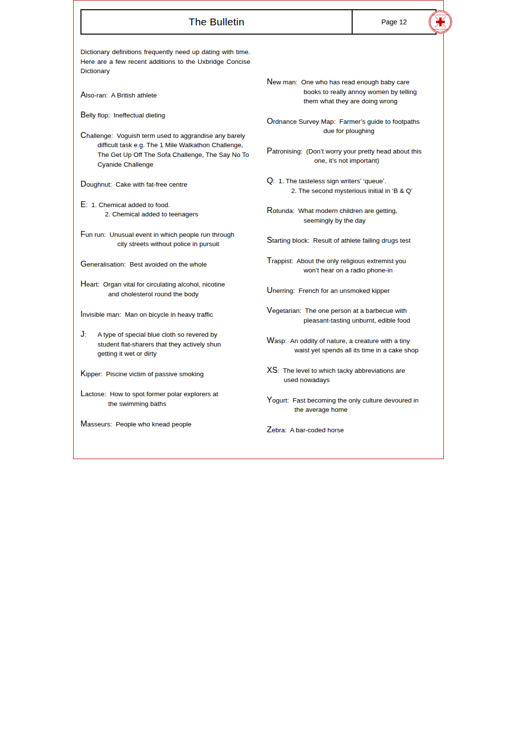The Bulletin
Page 12
RED CROSS SOCIETY FIRST AID & NURSING
Dictionary definitions frequently need up dating with time. Here are a few recent additions to the Uxbridge Concise Dictionary
Also-ran: A British athlete
Belly flop: Ineffectual dieting
Challenge: Voguish term used to aggrandise any barely difficult task e.g. The 1 Mile Walkathon Challenge, The Get Up Off The Sofa Challenge, The Say No To Cyanide Challenge
Doughnut: Cake with fat-free centre
E: 1. Chemical added to food.
2. Chemical added to teenagers
Fun run: Unusual event in which people run through
city streets without police in pursuit
Generalisation: Best avoided on the whole
Heart: Organ vital for circulating alcohol, nicotine
and cholesterol round the body
Invisible man: Man on bicycle in heavy traffic
J:
A type of special blue cloth so revered by
student flat-sharers that they actively shun
getting it wet or dirty
Kipper: Piscine victim of passive smoking
Lactose: How to spot former polar explorers at
the swimming baths
Masseurs: People who knead people
New man: One who has read enough baby care
books to really annoy women by telling
them what they are doing wrong
Ordnance Survey Map: Farmer’s guide to footpaths
due for ploughing
Patronising: (Don’t worry your pretty head about this
one, it’s not important)
Q: 1. The tasteless sign writers’ ‘queue’.
2. The second mysterious initial in ‘B & Q’
Rotunda: What modern children are getting,
seemingly by the day
Starting block: Result of athlete failing drugs test
Trappist: About the only religious extremist you
won’t hear on a radio phone-in
Unerring: French for an unsmoked kipper
Vegetarian: The one person at a barbecue with
pleasant-tasting unburnt, edible food
Wasp: An oddity of nature, a creature with a tiny
waist yet spends all its time in a cake shop
XS: The level to which tacky abbreviations are
used nowadays
Yogurt: Fast becoming the only culture devoured in
the average home
Zebra: A bar-coded horse